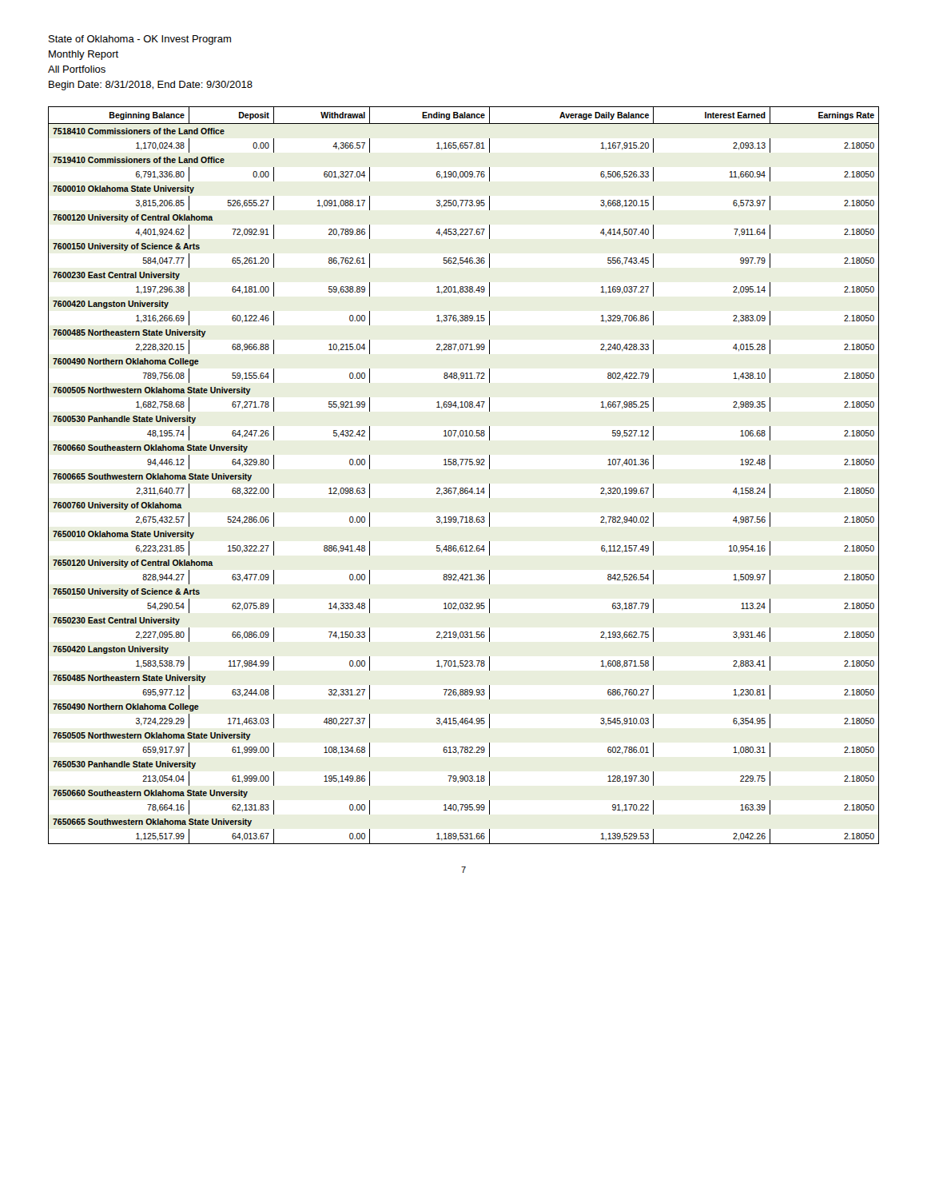State of Oklahoma - OK Invest Program
Monthly Report
All Portfolios
Begin Date: 8/31/2018, End Date: 9/30/2018
| Beginning Balance | Deposit | Withdrawal | Ending Balance | Average Daily Balance | Interest Earned | Earnings Rate |
| --- | --- | --- | --- | --- | --- | --- |
| 7518410 Commissioners of the Land Office |
| 1,170,024.38 | 0.00 | 4,366.57 | 1,165,657.81 | 1,167,915.20 | 2,093.13 | 2.18050 |
| 7519410 Commissioners of the Land Office |
| 6,791,336.80 | 0.00 | 601,327.04 | 6,190,009.76 | 6,506,526.33 | 11,660.94 | 2.18050 |
| 7600010 Oklahoma State University |
| 3,815,206.85 | 526,655.27 | 1,091,088.17 | 3,250,773.95 | 3,668,120.15 | 6,573.97 | 2.18050 |
| 7600120 University of Central Oklahoma |
| 4,401,924.62 | 72,092.91 | 20,789.86 | 4,453,227.67 | 4,414,507.40 | 7,911.64 | 2.18050 |
| 7600150 University of Science & Arts |
| 584,047.77 | 65,261.20 | 86,762.61 | 562,546.36 | 556,743.45 | 997.79 | 2.18050 |
| 7600230 East Central University |
| 1,197,296.38 | 64,181.00 | 59,638.89 | 1,201,838.49 | 1,169,037.27 | 2,095.14 | 2.18050 |
| 7600420 Langston University |
| 1,316,266.69 | 60,122.46 | 0.00 | 1,376,389.15 | 1,329,706.86 | 2,383.09 | 2.18050 |
| 7600485 Northeastern State University |
| 2,228,320.15 | 68,966.88 | 10,215.04 | 2,287,071.99 | 2,240,428.33 | 4,015.28 | 2.18050 |
| 7600490 Northern Oklahoma College |
| 789,756.08 | 59,155.64 | 0.00 | 848,911.72 | 802,422.79 | 1,438.10 | 2.18050 |
| 7600505 Northwestern Oklahoma State University |
| 1,682,758.68 | 67,271.78 | 55,921.99 | 1,694,108.47 | 1,667,985.25 | 2,989.35 | 2.18050 |
| 7600530 Panhandle State University |
| 48,195.74 | 64,247.26 | 5,432.42 | 107,010.58 | 59,527.12 | 106.68 | 2.18050 |
| 7600660 Southeastern Oklahoma State Unversity |
| 94,446.12 | 64,329.80 | 0.00 | 158,775.92 | 107,401.36 | 192.48 | 2.18050 |
| 7600665 Southwestern Oklahoma State University |
| 2,311,640.77 | 68,322.00 | 12,098.63 | 2,367,864.14 | 2,320,199.67 | 4,158.24 | 2.18050 |
| 7600760 University of Oklahoma |
| 2,675,432.57 | 524,286.06 | 0.00 | 3,199,718.63 | 2,782,940.02 | 4,987.56 | 2.18050 |
| 7650010 Oklahoma State University |
| 6,223,231.85 | 150,322.27 | 886,941.48 | 5,486,612.64 | 6,112,157.49 | 10,954.16 | 2.18050 |
| 7650120 University of Central Oklahoma |
| 828,944.27 | 63,477.09 | 0.00 | 892,421.36 | 842,526.54 | 1,509.97 | 2.18050 |
| 7650150 University of Science & Arts |
| 54,290.54 | 62,075.89 | 14,333.48 | 102,032.95 | 63,187.79 | 113.24 | 2.18050 |
| 7650230 East Central University |
| 2,227,095.80 | 66,086.09 | 74,150.33 | 2,219,031.56 | 2,193,662.75 | 3,931.46 | 2.18050 |
| 7650420 Langston University |
| 1,583,538.79 | 117,984.99 | 0.00 | 1,701,523.78 | 1,608,871.58 | 2,883.41 | 2.18050 |
| 7650485 Northeastern State University |
| 695,977.12 | 63,244.08 | 32,331.27 | 726,889.93 | 686,760.27 | 1,230.81 | 2.18050 |
| 7650490 Northern Oklahoma College |
| 3,724,229.29 | 171,463.03 | 480,227.37 | 3,415,464.95 | 3,545,910.03 | 6,354.95 | 2.18050 |
| 7650505 Northwestern Oklahoma State University |
| 659,917.97 | 61,999.00 | 108,134.68 | 613,782.29 | 602,786.01 | 1,080.31 | 2.18050 |
| 7650530 Panhandle State University |
| 213,054.04 | 61,999.00 | 195,149.86 | 79,903.18 | 128,197.30 | 229.75 | 2.18050 |
| 7650660 Southeastern Oklahoma State Unversity |
| 78,664.16 | 62,131.83 | 0.00 | 140,795.99 | 91,170.22 | 163.39 | 2.18050 |
| 7650665 Southwestern Oklahoma State University |
| 1,125,517.99 | 64,013.67 | 0.00 | 1,189,531.66 | 1,139,529.53 | 2,042.26 | 2.18050 |
7